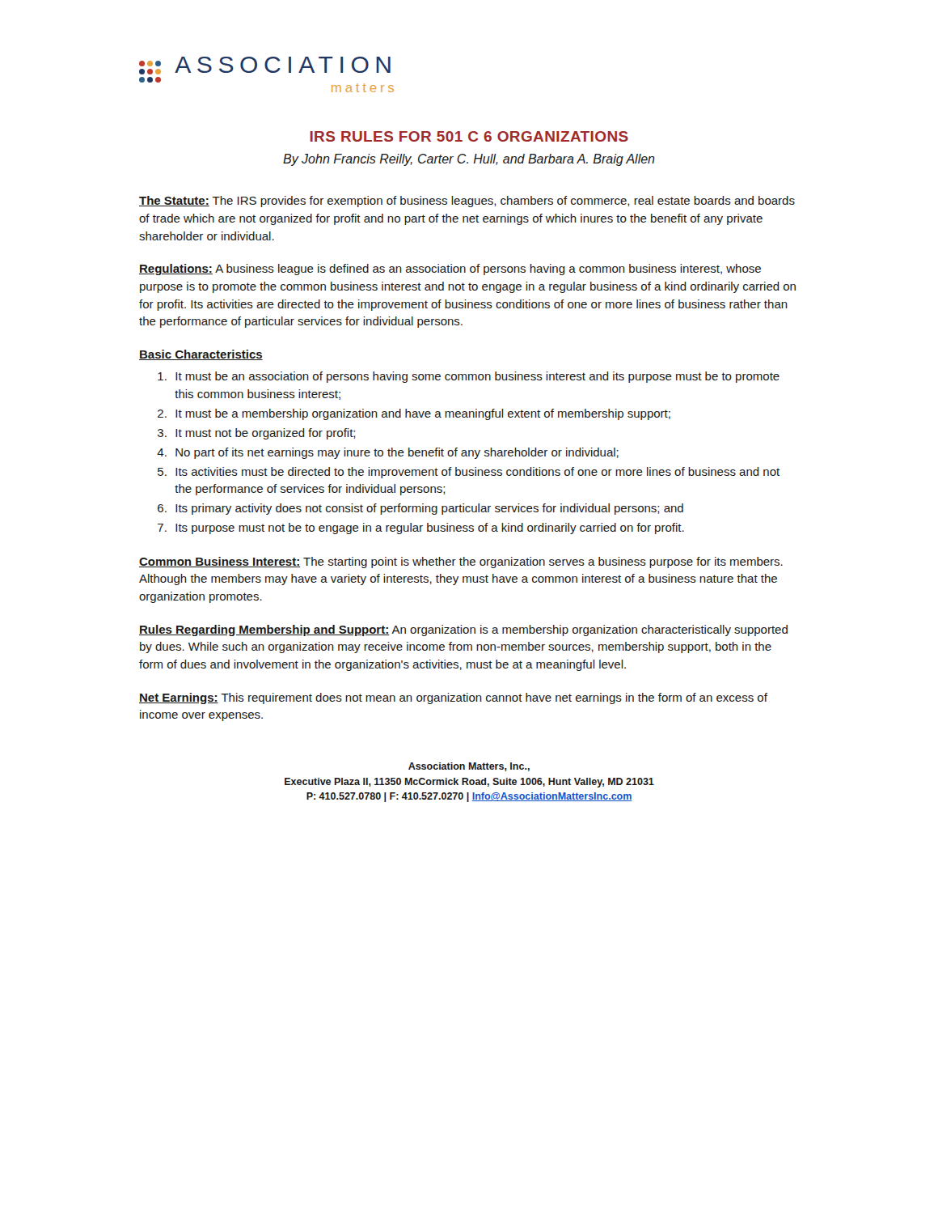ASSOCIATION
matters
IRS RULES FOR 501 C 6 ORGANIZATIONS
By John Francis Reilly, Carter C. Hull, and Barbara A. Braig Allen
The Statute: The IRS provides for exemption of business leagues, chambers of commerce, real estate boards and boards of trade which are not organized for profit and no part of the net earnings of which inures to the benefit of any private shareholder or individual.
Regulations: A business league is defined as an association of persons having a common business interest, whose purpose is to promote the common business interest and not to engage in a regular business of a kind ordinarily carried on for profit. Its activities are directed to the improvement of business conditions of one or more lines of business rather than the performance of particular services for individual persons.
Basic Characteristics
It must be an association of persons having some common business interest and its purpose must be to promote this common business interest;
It must be a membership organization and have a meaningful extent of membership support;
It must not be organized for profit;
No part of its net earnings may inure to the benefit of any shareholder or individual;
Its activities must be directed to the improvement of business conditions of one or more lines of business and not the performance of services for individual persons;
Its primary activity does not consist of performing particular services for individual persons; and
Its purpose must not be to engage in a regular business of a kind ordinarily carried on for profit.
Common Business Interest: The starting point is whether the organization serves a business purpose for its members. Although the members may have a variety of interests, they must have a common interest of a business nature that the organization promotes.
Rules Regarding Membership and Support: An organization is a membership organization characteristically supported by dues. While such an organization may receive income from non-member sources, membership support, both in the form of dues and involvement in the organization's activities, must be at a meaningful level.
Net Earnings: This requirement does not mean an organization cannot have net earnings in the form of an excess of income over expenses.
Association Matters, Inc.,
Executive Plaza II, 11350 McCormick Road, Suite 1006, Hunt Valley, MD 21031
P: 410.527.0780 | F: 410.527.0270 | Info@AssociationMattersInc.com